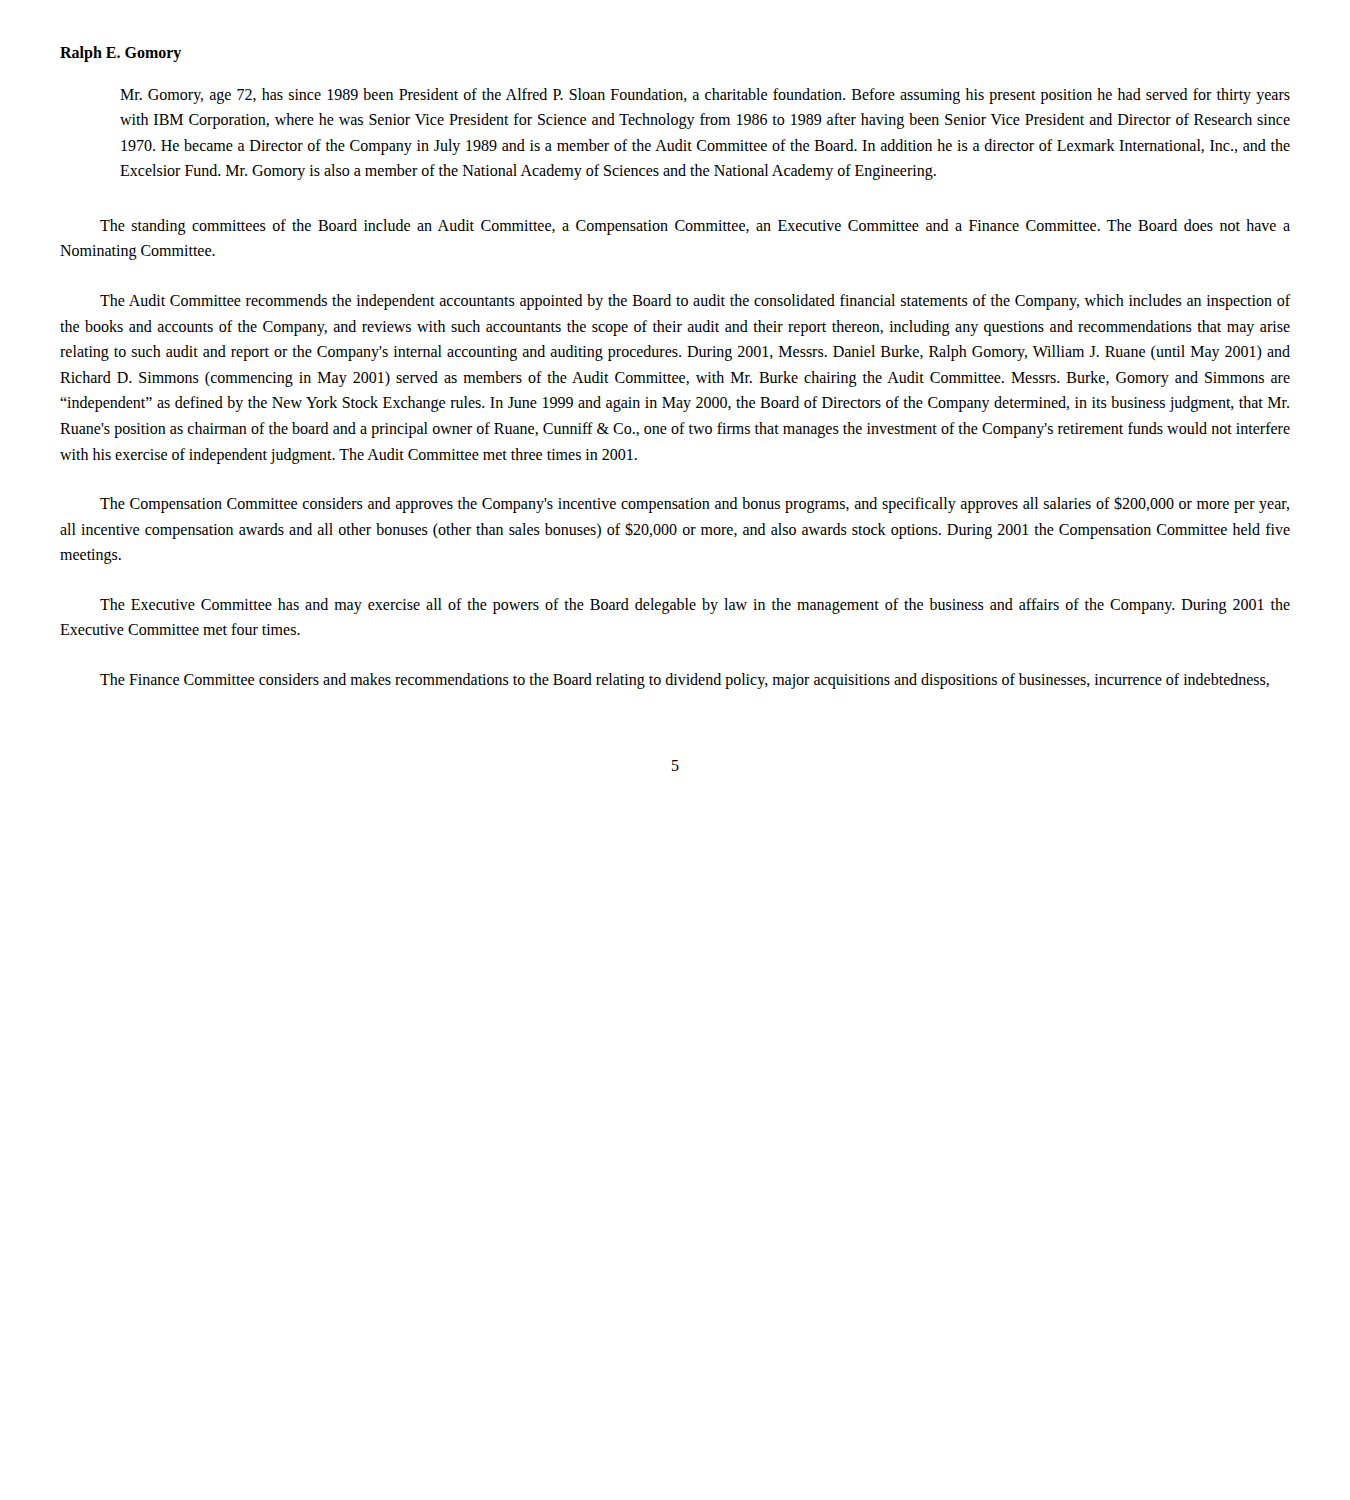Ralph E. Gomory
Mr. Gomory, age 72, has since 1989 been President of the Alfred P. Sloan Foundation, a charitable foundation. Before assuming his present position he had served for thirty years with IBM Corporation, where he was Senior Vice President for Science and Technology from 1986 to 1989 after having been Senior Vice President and Director of Research since 1970. He became a Director of the Company in July 1989 and is a member of the Audit Committee of the Board. In addition he is a director of Lexmark International, Inc., and the Excelsior Fund. Mr. Gomory is also a member of the National Academy of Sciences and the National Academy of Engineering.
The standing committees of the Board include an Audit Committee, a Compensation Committee, an Executive Committee and a Finance Committee. The Board does not have a Nominating Committee.
The Audit Committee recommends the independent accountants appointed by the Board to audit the consolidated financial statements of the Company, which includes an inspection of the books and accounts of the Company, and reviews with such accountants the scope of their audit and their report thereon, including any questions and recommendations that may arise relating to such audit and report or the Company's internal accounting and auditing procedures. During 2001, Messrs. Daniel Burke, Ralph Gomory, William J. Ruane (until May 2001) and Richard D. Simmons (commencing in May 2001) served as members of the Audit Committee, with Mr. Burke chairing the Audit Committee. Messrs. Burke, Gomory and Simmons are “independent” as defined by the New York Stock Exchange rules. In June 1999 and again in May 2000, the Board of Directors of the Company determined, in its business judgment, that Mr. Ruane's position as chairman of the board and a principal owner of Ruane, Cunniff & Co., one of two firms that manages the investment of the Company's retirement funds would not interfere with his exercise of independent judgment. The Audit Committee met three times in 2001.
The Compensation Committee considers and approves the Company's incentive compensation and bonus programs, and specifically approves all salaries of $200,000 or more per year, all incentive compensation awards and all other bonuses (other than sales bonuses) of $20,000 or more, and also awards stock options. During 2001 the Compensation Committee held five meetings.
The Executive Committee has and may exercise all of the powers of the Board delegable by law in the management of the business and affairs of the Company. During 2001 the Executive Committee met four times.
The Finance Committee considers and makes recommendations to the Board relating to dividend policy, major acquisitions and dispositions of businesses, incurrence of indebtedness,
5